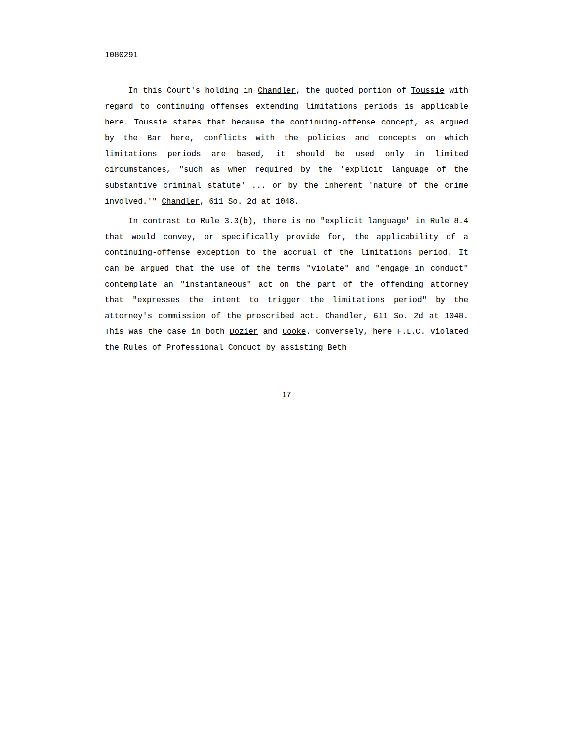1080291
In this Court's holding in Chandler, the quoted portion of Toussie with regard to continuing offenses extending limitations periods is applicable here. Toussie states that because the continuing-offense concept, as argued by the Bar here, conflicts with the policies and concepts on which limitations periods are based, it should be used only in limited circumstances, "such as when required by the 'explicit language of the substantive criminal statute' ... or by the inherent 'nature of the crime involved.'" Chandler, 611 So. 2d at 1048.
In contrast to Rule 3.3(b), there is no "explicit language" in Rule 8.4 that would convey, or specifically provide for, the applicability of a continuing-offense exception to the accrual of the limitations period. It can be argued that the use of the terms "violate" and "engage in conduct" contemplate an "instantaneous" act on the part of the offending attorney that "expresses the intent to trigger the limitations period" by the attorney's commission of the proscribed act. Chandler, 611 So. 2d at 1048. This was the case in both Dozier and Cooke. Conversely, here F.L.C. violated the Rules of Professional Conduct by assisting Beth
17